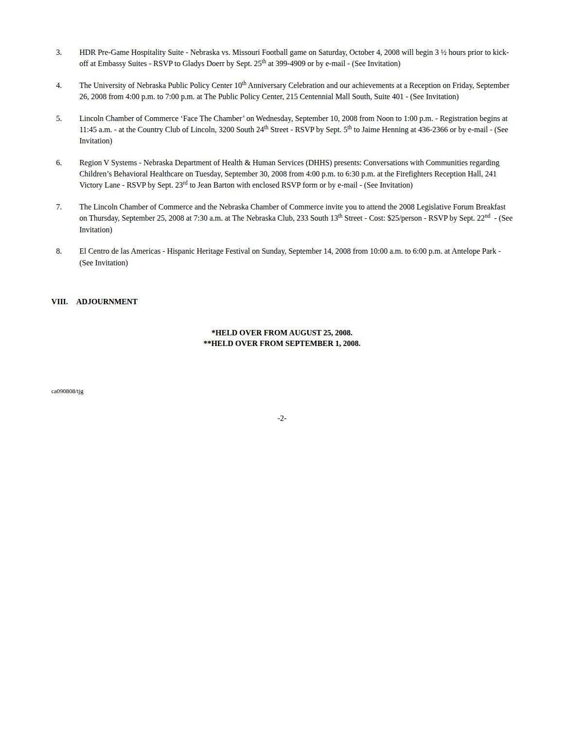3. HDR Pre-Game Hospitality Suite - Nebraska vs. Missouri Football game on Saturday, October 4, 2008 will begin 3 ½ hours prior to kick-off at Embassy Suites - RSVP to Gladys Doerr by Sept. 25th at 399-4909 or by e-mail - (See Invitation)
4. The University of Nebraska Public Policy Center 10th Anniversary Celebration and our achievements at a Reception on Friday, September 26, 2008 from 4:00 p.m. to 7:00 p.m. at The Public Policy Center, 215 Centennial Mall South, Suite 401 - (See Invitation)
5. Lincoln Chamber of Commerce ‘Face The Chamber’ on Wednesday, September 10, 2008 from Noon to 1:00 p.m. - Registration begins at 11:45 a.m. - at the Country Club of Lincoln, 3200 South 24th Street - RSVP by Sept. 5th to Jaime Henning at 436-2366 or by e-mail - (See Invitation)
6. Region V Systems - Nebraska Department of Health & Human Services (DHHS) presents: Conversations with Communities regarding Children’s Behavioral Healthcare on Tuesday, September 30, 2008 from 4:00 p.m. to 6:30 p.m. at the Firefighters Reception Hall, 241 Victory Lane - RSVP by Sept. 23rd to Jean Barton with enclosed RSVP form or by e-mail - (See Invitation)
7. The Lincoln Chamber of Commerce and the Nebraska Chamber of Commerce invite you to attend the 2008 Legislative Forum Breakfast on Thursday, September 25, 2008 at 7:30 a.m. at The Nebraska Club, 233 South 13th Street - Cost: $25/person - RSVP by Sept. 22nd - (See Invitation)
8. El Centro de las Americas - Hispanic Heritage Festival on Sunday, September 14, 2008 from 10:00 a.m. to 6:00 p.m. at Antelope Park - (See Invitation)
VIII. ADJOURNMENT
*HELD OVER FROM AUGUST 25, 2008.
**HELD OVER FROM SEPTEMBER 1, 2008.
ca090808/tjg
-2-